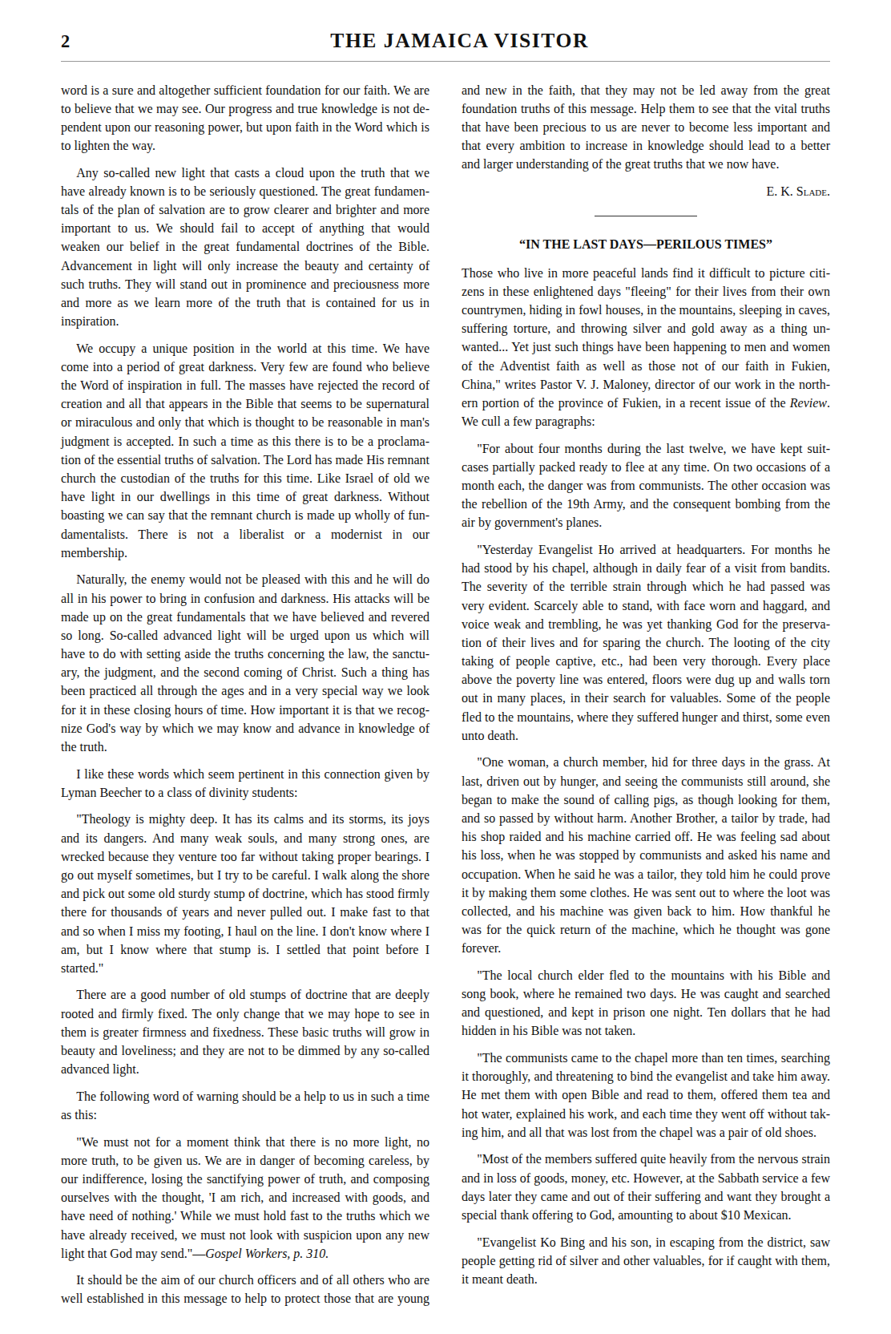2
The Jamaica Visitor
word is a sure and altogether sufficient foundation for our faith. We are to believe that we may see. Our progress and true knowledge is not dependent upon our reasoning power, but upon faith in the Word which is to lighten the way.
Any so-called new light that casts a cloud upon the truth that we have already known is to be seriously questioned. The great fundamentals of the plan of salvation are to grow clearer and brighter and more important to us. We should fail to accept of anything that would weaken our belief in the great fundamental doctrines of the Bible. Advancement in light will only increase the beauty and certainty of such truths. They will stand out in prominence and preciousness more and more as we learn more of the truth that is contained for us in inspiration.
We occupy a unique position in the world at this time. We have come into a period of great darkness. Very few are found who believe the Word of inspiration in full. The masses have rejected the record of creation and all that appears in the Bible that seems to be supernatural or miraculous and only that which is thought to be reasonable in man's judgment is accepted. In such a time as this there is to be a proclamation of the essential truths of salvation. The Lord has made His remnant church the custodian of the truths for this time. Like Israel of old we have light in our dwellings in this time of great darkness. Without boasting we can say that the remnant church is made up wholly of fundamentalists. There is not a liberalist or a modernist in our membership.
Naturally, the enemy would not be pleased with this and he will do all in his power to bring in confusion and darkness. His attacks will be made up on the great fundamentals that we have believed and revered so long. So-called advanced light will be urged upon us which will have to do with setting aside the truths concerning the law, the sanctuary, the judgment, and the second coming of Christ. Such a thing has been practiced all through the ages and in a very special way we look for it in these closing hours of time. How important it is that we recognize God's way by which we may know and advance in knowledge of the truth.
I like these words which seem pertinent in this connection given by Lyman Beecher to a class of divinity students:
"Theology is mighty deep. It has its calms and its storms, its joys and its dangers. And many weak souls, and many strong ones, are wrecked because they venture too far without taking proper bearings. I go out myself sometimes, but I try to be careful. I walk along the shore and pick out some old sturdy stump of doctrine, which has stood firmly there for thousands of years and never pulled out. I make fast to that and so when I miss my footing, I haul on the line. I don't know where I am, but I know where that stump is. I settled that point before I started."
There are a good number of old stumps of doctrine that are deeply rooted and firmly fixed. The only change that we may hope to see in them is greater firmness and fixedness. These basic truths will grow in beauty and loveliness; and they are not to be dimmed by any so-called advanced light.
The following word of warning should be a help to us in such a time as this:
"We must not for a moment think that there is no more light, no more truth, to be given us. We are in danger of becoming careless, by our indifference, losing the sanctifying power of truth, and composing ourselves with the thought, 'I am rich, and increased with goods, and have need of nothing.' While we must hold fast to the truths which we have already received, we must not look with suspicion upon any new light that God may send."—Gospel Workers, p. 310.
It should be the aim of our church officers and of all others who are well established in this message to help to protect those that are young and new in the faith, that they may not be led away from the great foundation truths of this message. Help them to see that the vital truths that have been precious to us are never to become less important and that every ambition to increase in knowledge should lead to a better and larger understanding of the great truths that we now have.
E. K. Slade.
“In the Last Days—Perilous Times”
Those who live in more peaceful lands find it difficult to picture citizens in these enlightened days "fleeing" for their lives from their own countrymen, hiding in fowl houses, in the mountains, sleeping in caves, suffering torture, and throwing silver and gold away as a thing unwanted... Yet just such things have been happening to men and women of the Adventist faith as well as those not of our faith in Fukien, China," writes Pastor V. J. Maloney, director of our work in the northern portion of the province of Fukien, in a recent issue of the Review. We cull a few paragraphs:
"For about four months during the last twelve, we have kept suitcases partially packed ready to flee at any time. On two occasions of a month each, the danger was from communists. The other occasion was the rebellion of the 19th Army, and the consequent bombing from the air by government's planes.
"Yesterday Evangelist Ho arrived at headquarters. For months he had stood by his chapel, although in daily fear of a visit from bandits. The severity of the terrible strain through which he had passed was very evident. Scarcely able to stand, with face worn and haggard, and voice weak and trembling, he was yet thanking God for the preservation of their lives and for sparing the church. The looting of the city taking of people captive, etc., had been very thorough. Every place above the poverty line was entered, floors were dug up and walls torn out in many places, in their search for valuables. Some of the people fled to the mountains, where they suffered hunger and thirst, some even unto death.
"One woman, a church member, hid for three days in the grass. At last, driven out by hunger, and seeing the communists still around, she began to make the sound of calling pigs, as though looking for them, and so passed by without harm. Another Brother, a tailor by trade, had his shop raided and his machine carried off. He was feeling sad about his loss, when he was stopped by communists and asked his name and occupation. When he said he was a tailor, they told him he could prove it by making them some clothes. He was sent out to where the loot was collected, and his machine was given back to him. How thankful he was for the quick return of the machine, which he thought was gone forever.
"The local church elder fled to the mountains with his Bible and song book, where he remained two days. He was caught and searched and questioned, and kept in prison one night. Ten dollars that he had hidden in his Bible was not taken.
"The communists came to the chapel more than ten times, searching it thoroughly, and threatening to bind the evangelist and take him away. He met them with open Bible and read to them, offered them tea and hot water, explained his work, and each time they went off without taking him, and all that was lost from the chapel was a pair of old shoes.
"Most of the members suffered quite heavily from the nervous strain and in loss of goods, money, etc. However, at the Sabbath service a few days later they came and out of their suffering and want they brought a special thank offering to God, amounting to about $10 Mexican.
"Evangelist Ko Bing and his son, in escaping from the district, saw people getting rid of silver and other valuables, for if caught with them, it meant death.